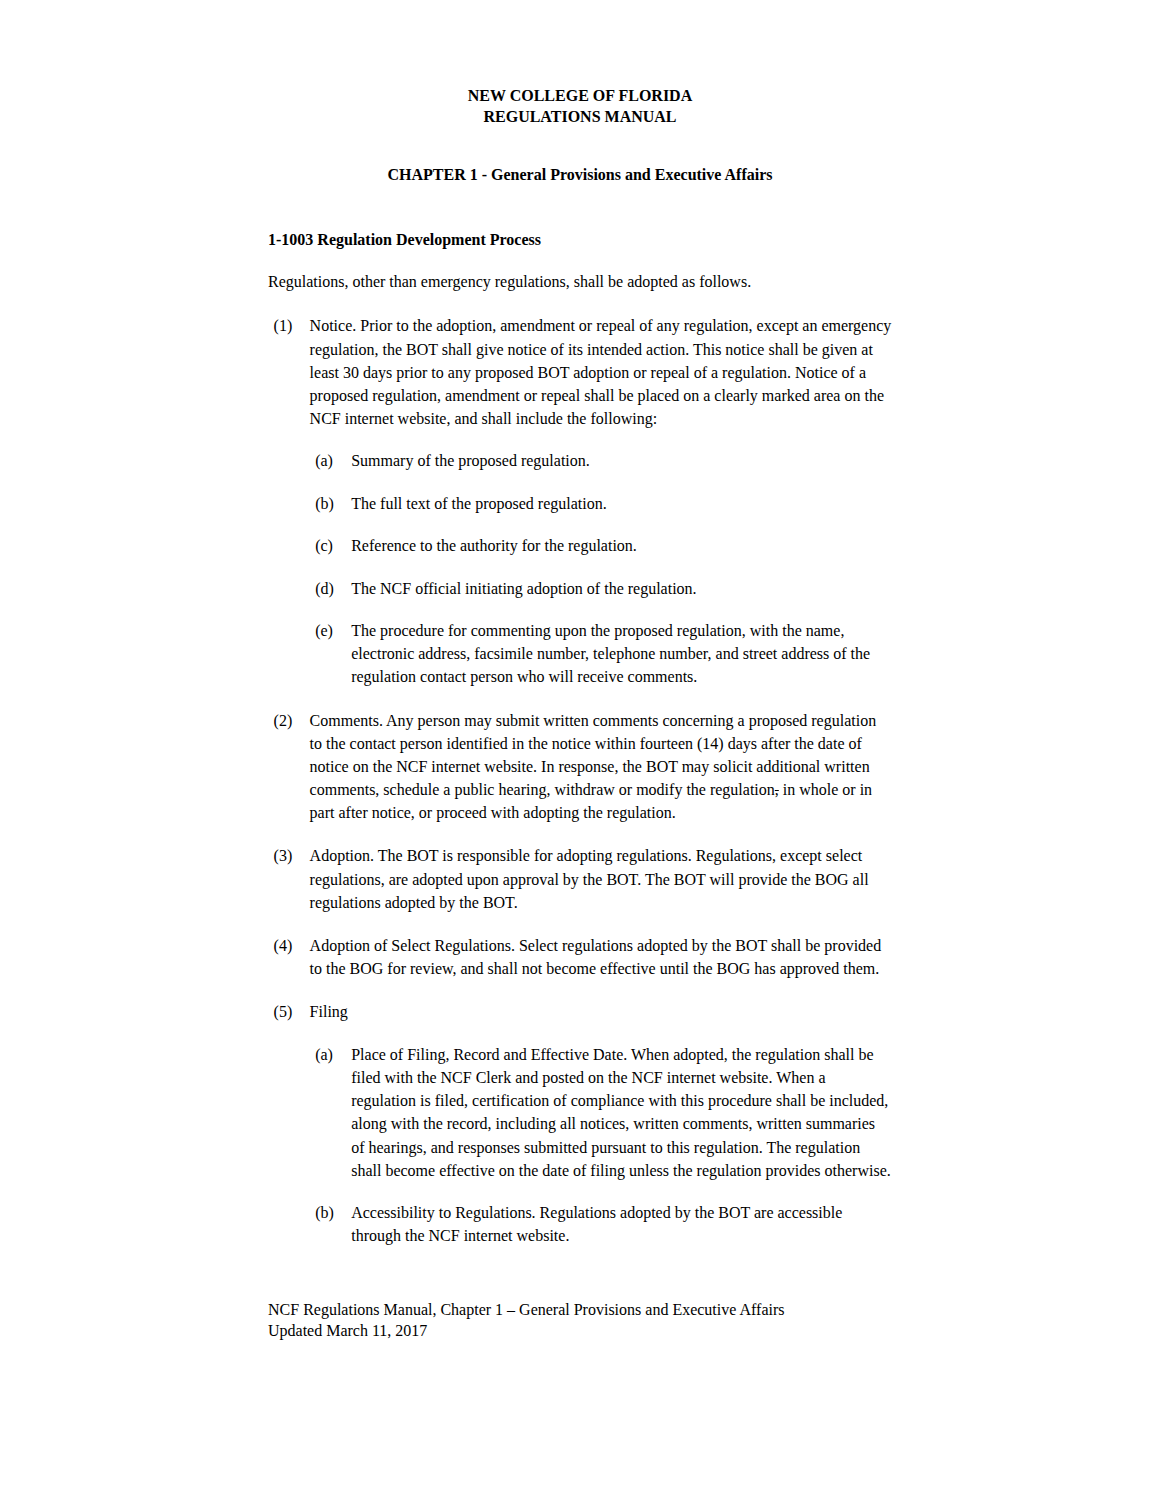NEW COLLEGE OF FLORIDA REGULATIONS MANUAL
CHAPTER 1 - General Provisions and Executive Affairs
1-1003 Regulation Development Process
Regulations, other than emergency regulations, shall be adopted as follows.
(1) Notice. Prior to the adoption, amendment or repeal of any regulation, except an emergency regulation, the BOT shall give notice of its intended action. This notice shall be given at least 30 days prior to any proposed BOT adoption or repeal of a regulation. Notice of a proposed regulation, amendment or repeal shall be placed on a clearly marked area on the NCF internet website, and shall include the following:
(a) Summary of the proposed regulation.
(b) The full text of the proposed regulation.
(c) Reference to the authority for the regulation.
(d) The NCF official initiating adoption of the regulation.
(e) The procedure for commenting upon the proposed regulation, with the name, electronic address, facsimile number, telephone number, and street address of the regulation contact person who will receive comments.
(2) Comments. Any person may submit written comments concerning a proposed regulation to the contact person identified in the notice within fourteen (14) days after the date of notice on the NCF internet website. In response, the BOT may solicit additional written comments, schedule a public hearing, withdraw or modify the regulation, in whole or in part after notice, or proceed with adopting the regulation.
(3) Adoption. The BOT is responsible for adopting regulations. Regulations, except select regulations, are adopted upon approval by the BOT. The BOT will provide the BOG all regulations adopted by the BOT.
(4) Adoption of Select Regulations. Select regulations adopted by the BOT shall be provided to the BOG for review, and shall not become effective until the BOG has approved them.
(5) Filing
(a) Place of Filing, Record and Effective Date. When adopted, the regulation shall be filed with the NCF Clerk and posted on the NCF internet website. When a regulation is filed, certification of compliance with this procedure shall be included, along with the record, including all notices, written comments, written summaries of hearings, and responses submitted pursuant to this regulation. The regulation shall become effective on the date of filing unless the regulation provides otherwise.
(b) Accessibility to Regulations. Regulations adopted by the BOT are accessible through the NCF internet website.
NCF Regulations Manual, Chapter 1 – General Provisions and Executive Affairs Updated March 11, 2017